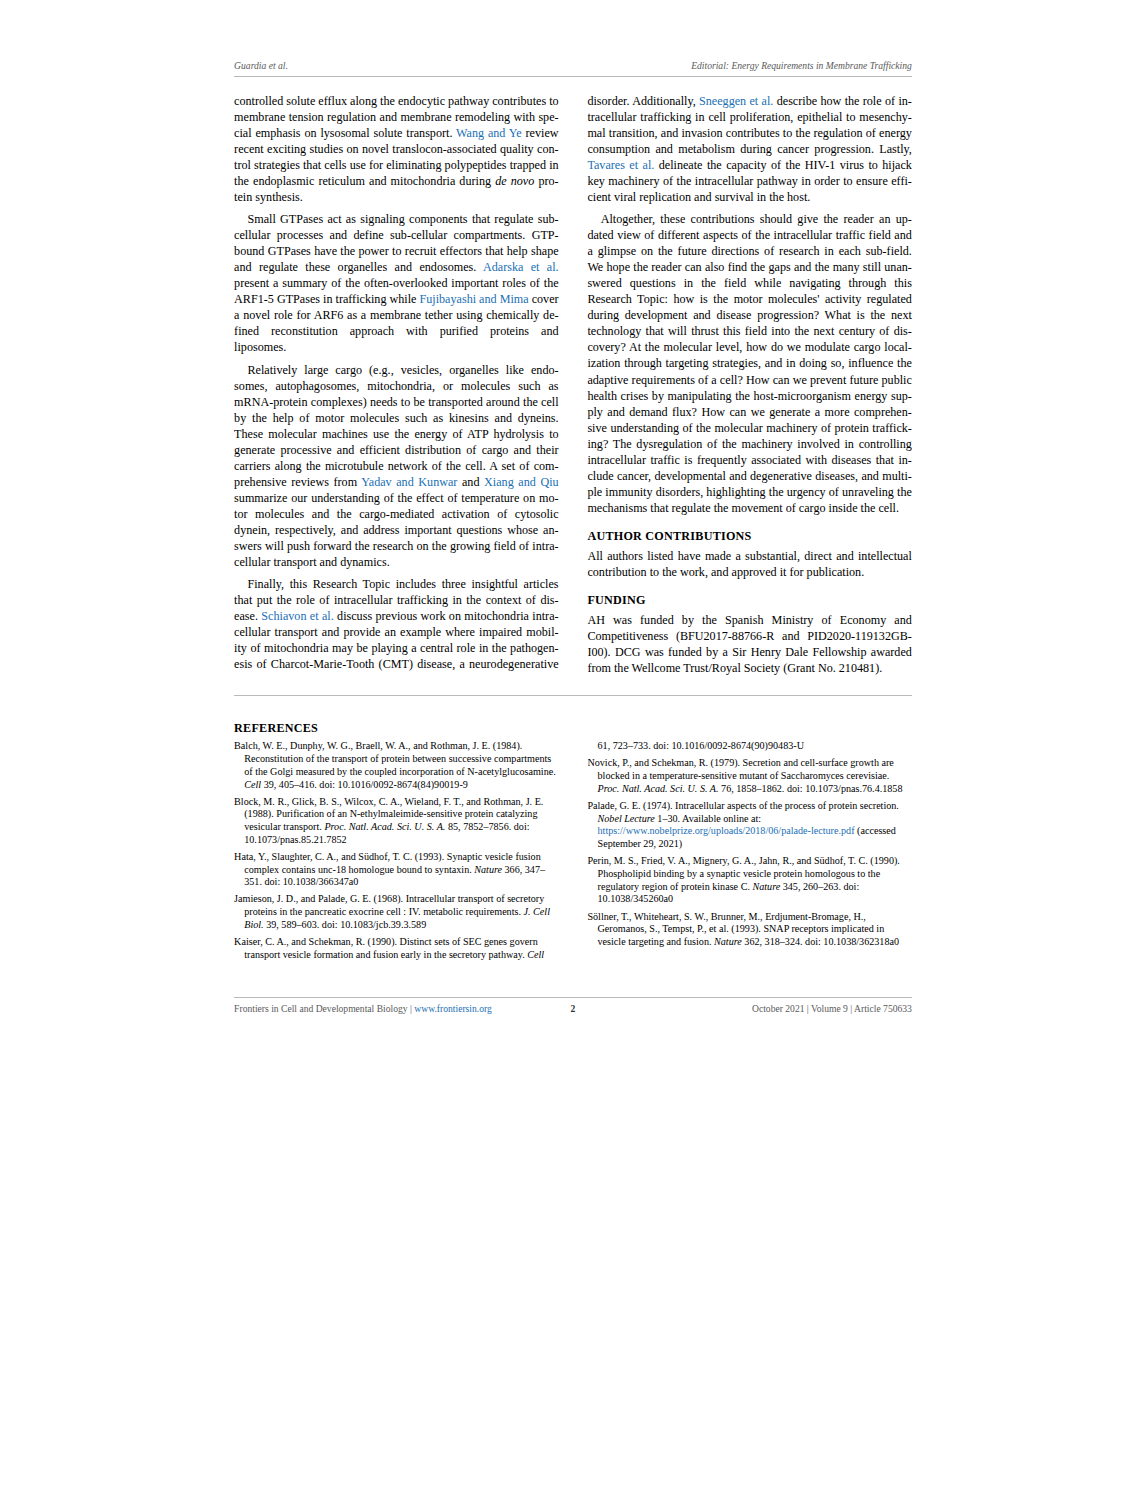Guardia et al.
Editorial: Energy Requirements in Membrane Trafficking
controlled solute efflux along the endocytic pathway contributes to membrane tension regulation and membrane remodeling with special emphasis on lysosomal solute transport. Wang and Ye review recent exciting studies on novel translocon-associated quality control strategies that cells use for eliminating polypeptides trapped in the endoplasmic reticulum and mitochondria during de novo protein synthesis.
Small GTPases act as signaling components that regulate subcellular processes and define sub-cellular compartments. GTP-bound GTPases have the power to recruit effectors that help shape and regulate these organelles and endosomes. Adarska et al. present a summary of the often-overlooked important roles of the ARF1-5 GTPases in trafficking while Fujibayashi and Mima cover a novel role for ARF6 as a membrane tether using chemically defined reconstitution approach with purified proteins and liposomes.
Relatively large cargo (e.g., vesicles, organelles like endosomes, autophagosomes, mitochondria, or molecules such as mRNA-protein complexes) needs to be transported around the cell by the help of motor molecules such as kinesins and dyneins. These molecular machines use the energy of ATP hydrolysis to generate processive and efficient distribution of cargo and their carriers along the microtubule network of the cell. A set of comprehensive reviews from Yadav and Kunwar and Xiang and Qiu summarize our understanding of the effect of temperature on motor molecules and the cargo-mediated activation of cytosolic dynein, respectively, and address important questions whose answers will push forward the research on the growing field of intracellular transport and dynamics.
Finally, this Research Topic includes three insightful articles that put the role of intracellular trafficking in the context of disease. Schiavon et al. discuss previous work on mitochondria intracellular transport and provide an example where impaired mobility of mitochondria may be playing a central role in the pathogenesis of Charcot-Marie-Tooth (CMT) disease, a neurodegenerative disorder. Additionally, Sneeggen et al. describe how the role of intracellular trafficking in cell proliferation, epithelial to mesenchymal transition, and invasion contributes to the regulation of energy consumption and metabolism during cancer progression. Lastly, Tavares et al. delineate the capacity of the HIV-1 virus to hijack key machinery of the intracellular pathway in order to ensure efficient viral replication and survival in the host.
Altogether, these contributions should give the reader an updated view of different aspects of the intracellular traffic field and a glimpse on the future directions of research in each sub-field. We hope the reader can also find the gaps and the many still unanswered questions in the field while navigating through this Research Topic: how is the motor molecules' activity regulated during development and disease progression? What is the next technology that will thrust this field into the next century of discovery? At the molecular level, how do we modulate cargo localization through targeting strategies, and in doing so, influence the adaptive requirements of a cell? How can we prevent future public health crises by manipulating the host-microorganism energy supply and demand flux? How can we generate a more comprehensive understanding of the molecular machinery of protein trafficking? The dysregulation of the machinery involved in controlling intracellular traffic is frequently associated with diseases that include cancer, developmental and degenerative diseases, and multiple immunity disorders, highlighting the urgency of unraveling the mechanisms that regulate the movement of cargo inside the cell.
Author Contributions
All authors listed have made a substantial, direct and intellectual contribution to the work, and approved it for publication.
Funding
AH was funded by the Spanish Ministry of Economy and Competitiveness (BFU2017-88766-R and PID2020-119132GB-I00). DCG was funded by a Sir Henry Dale Fellowship awarded from the Wellcome Trust/Royal Society (Grant No. 210481).
References
Balch, W. E., Dunphy, W. G., Braell, W. A., and Rothman, J. E. (1984). Reconstitution of the transport of protein between successive compartments of the Golgi measured by the coupled incorporation of N-acetylglucosamine. Cell 39, 405–416. doi: 10.1016/0092-8674(84)90019-9
Block, M. R., Glick, B. S., Wilcox, C. A., Wieland, F. T., and Rothman, J. E. (1988). Purification of an N-ethylmaleimide-sensitive protein catalyzing vesicular transport. Proc. Natl. Acad. Sci. U. S. A. 85, 7852–7856. doi: 10.1073/pnas.85.21.7852
Hata, Y., Slaughter, C. A., and Südhof, T. C. (1993). Synaptic vesicle fusion complex contains unc-18 homologue bound to syntaxin. Nature 366, 347–351. doi: 10.1038/366347a0
Jamieson, J. D., and Palade, G. E. (1968). Intracellular transport of secretory proteins in the pancreatic exocrine cell : IV. metabolic requirements. J. Cell Biol. 39, 589–603. doi: 10.1083/jcb.39.3.589
Kaiser, C. A., and Schekman, R. (1990). Distinct sets of SEC genes govern transport vesicle formation and fusion early in the secretory pathway. Cell 61, 723–733. doi: 10.1016/0092-8674(90)90483-U
Novick, P., and Schekman, R. (1979). Secretion and cell-surface growth are blocked in a temperature-sensitive mutant of Saccharomyces cerevisiae. Proc. Natl. Acad. Sci. U. S. A. 76, 1858–1862. doi: 10.1073/pnas.76.4.1858
Palade, G. E. (1974). Intracellular aspects of the process of protein secretion. Nobel Lecture 1–30. Available online at: https://www.nobelprize.org/uploads/2018/06/palade-lecture.pdf (accessed September 29, 2021)
Perin, M. S., Fried, V. A., Mignery, G. A., Jahn, R., and Südhof, T. C. (1990). Phospholipid binding by a synaptic vesicle protein homologous to the regulatory region of protein kinase C. Nature 345, 260–263. doi: 10.1038/345260a0
Söllner, T., Whiteheart, S. W., Brunner, M., Erdjument-Bromage, H., Geromanos, S., Tempst, P., et al. (1993). SNAP receptors implicated in vesicle targeting and fusion. Nature 362, 318–324. doi: 10.1038/362318a0
Frontiers in Cell and Developmental Biology | www.frontiersin.org
2
October 2021 | Volume 9 | Article 750633